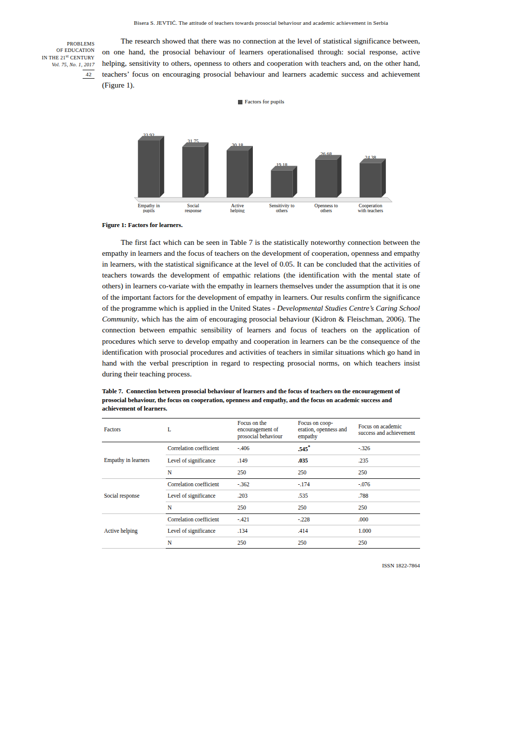PROBLEMS
OF EDUCATION
IN THE 21st CENTURY
Vol. 75, No. 1, 2017
42
Bisera S. JEVTIĆ. The attitude of teachers towards prosocial behaviour and academic achievement in Serbia
The research showed that there was no connection at the level of statistical significance between, on one hand, the prosocial behaviour of learners operationalised through: social response, active helping, sensitivity to others, openness to others and cooperation with teachers and, on the other hand, teachers’ focus on encouraging prosocial behaviour and learners academic success and achievement (Figure 1).
Factors for pupils
33.92 31.75 30.18 19.18 26.68 24.38 Empathy in pupils Social response Active helping Sensitivity to others Openness to others Cooperation with teachers
Figure 1: Factors for learners.
The first fact which can be seen in Table 7 is the statistically noteworthy connection between the empathy in learners and the focus of teachers on the development of cooperation, openness and empathy in learners, with the statistical significance at the level of 0.05. It can be concluded that the activities of teachers towards the development of empathic relations (the identification with the mental state of others) in learners co-variate with the empathy in learners themselves under the assumption that it is one of the important factors for the development of empathy in learners. Our results confirm the significance of the programme which is applied in the United States - Developmental Studies Centre’s Caring School Community, which has the aim of encouraging prosocial behaviour (Kidron & Fleischman, 2006). The connection between empathic sensibility of learners and focus of teachers on the application of procedures which serve to develop empathy and cooperation in learners can be the consequence of the identification with prosocial procedures and activities of teachers in similar situations which go hand in hand with the verbal prescription in regard to respecting prosocial norms, on which teachers insist during their teaching process.
Table 7. Connection between prosocial behaviour of learners and the focus of teachers on the encouragement of prosocial behaviour, the focus on cooperation, openness and empathy, and the focus on academic success and achievement of learners.
| Factors | L | Focus on the encouragement of prosocial behaviour | Focus on coop- eration, openness and empathy | Focus on academic success and achievement |
| --- | --- | --- | --- | --- |
| Empathy in learners | Correlation coefficient | -.406 | .545 * | -.326 |
| Level of significance | .149 | .035 | .235 |
| N | 250 | 250 | 250 |
| Social response | Correlation coefficient | -.362 | -.174 | -.076 |
| Level of significance | .203 | .535 | .788 |
| N | 250 | 250 | 250 |
| Active helping | Correlation coefficient | -.421 | -.228 | .000 |
| Level of significance | .134 | .414 | 1.000 |
| N | 250 | 250 | 250 |
ISSN 1822-7864